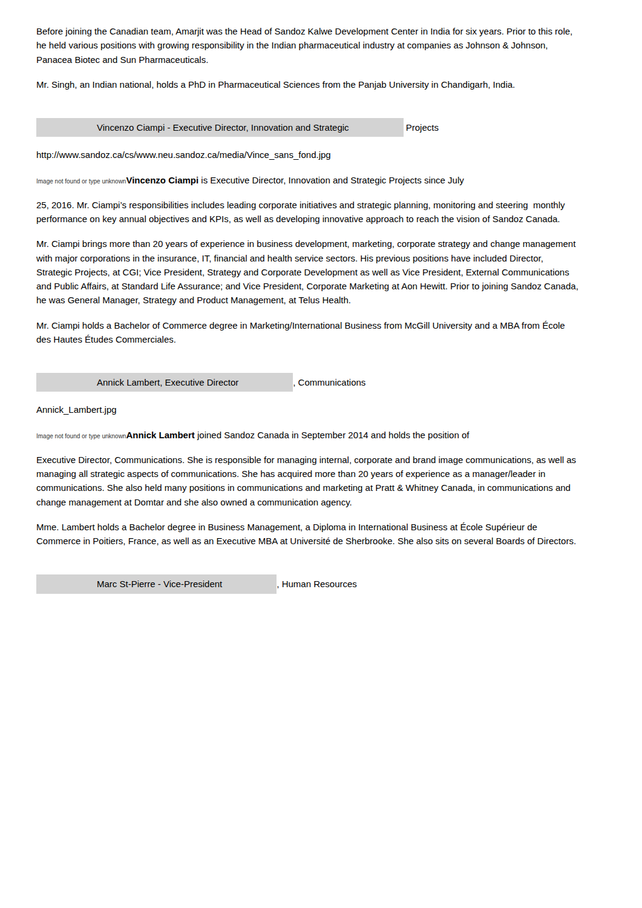Before joining the Canadian team, Amarjit was the Head of Sandoz Kalwe Development Center in India for six years. Prior to this role, he held various positions with growing responsibility in the Indian pharmaceutical industry at companies as Johnson & Johnson, Panacea Biotec and Sun Pharmaceuticals.
Mr. Singh, an Indian national, holds a PhD in Pharmaceutical Sciences from the Panjab University in Chandigarh, India.
Vincenzo Ciampi - Executive Director, Innovation and Strategic Projects
http://www.sandoz.ca/cs/www.neu.sandoz.ca/media/Vince_sans_fond.jpg
Image not found or type unknown Vincenzo Ciampi is Executive Director, Innovation and Strategic Projects since July
25, 2016. Mr. Ciampi’s responsibilities includes leading corporate initiatives and strategic planning, monitoring and steering monthly performance on key annual objectives and KPIs, as well as developing innovative approach to reach the vision of Sandoz Canada.
Mr. Ciampi brings more than 20 years of experience in business development, marketing, corporate strategy and change management with major corporations in the insurance, IT, financial and health service sectors. His previous positions have included Director, Strategic Projects, at CGI; Vice President, Strategy and Corporate Development as well as Vice President, External Communications and Public Affairs, at Standard Life Assurance; and Vice President, Corporate Marketing at Aon Hewitt. Prior to joining Sandoz Canada, he was General Manager, Strategy and Product Management, at Telus Health.
Mr. Ciampi holds a Bachelor of Commerce degree in Marketing/International Business from McGill University and a MBA from École des Hautes Études Commerciales.
Annick Lambert, Executive Director, Communications
Annick_Lambert.jpg
Image not found or type unknown Annick Lambert joined Sandoz Canada in September 2014 and holds the position of
Executive Director, Communications. She is responsible for managing internal, corporate and brand image communications, as well as managing all strategic aspects of communications. She has acquired more than 20 years of experience as a manager/leader in communications. She also held many positions in communications and marketing at Pratt & Whitney Canada, in communications and change management at Domtar and she also owned a communication agency.
Mme. Lambert holds a Bachelor degree in Business Management, a Diploma in International Business at École Supérieur de Commerce in Poitiers, France, as well as an Executive MBA at Université de Sherbrooke. She also sits on several Boards of Directors.
Marc St-Pierre - Vice-President, Human Resources